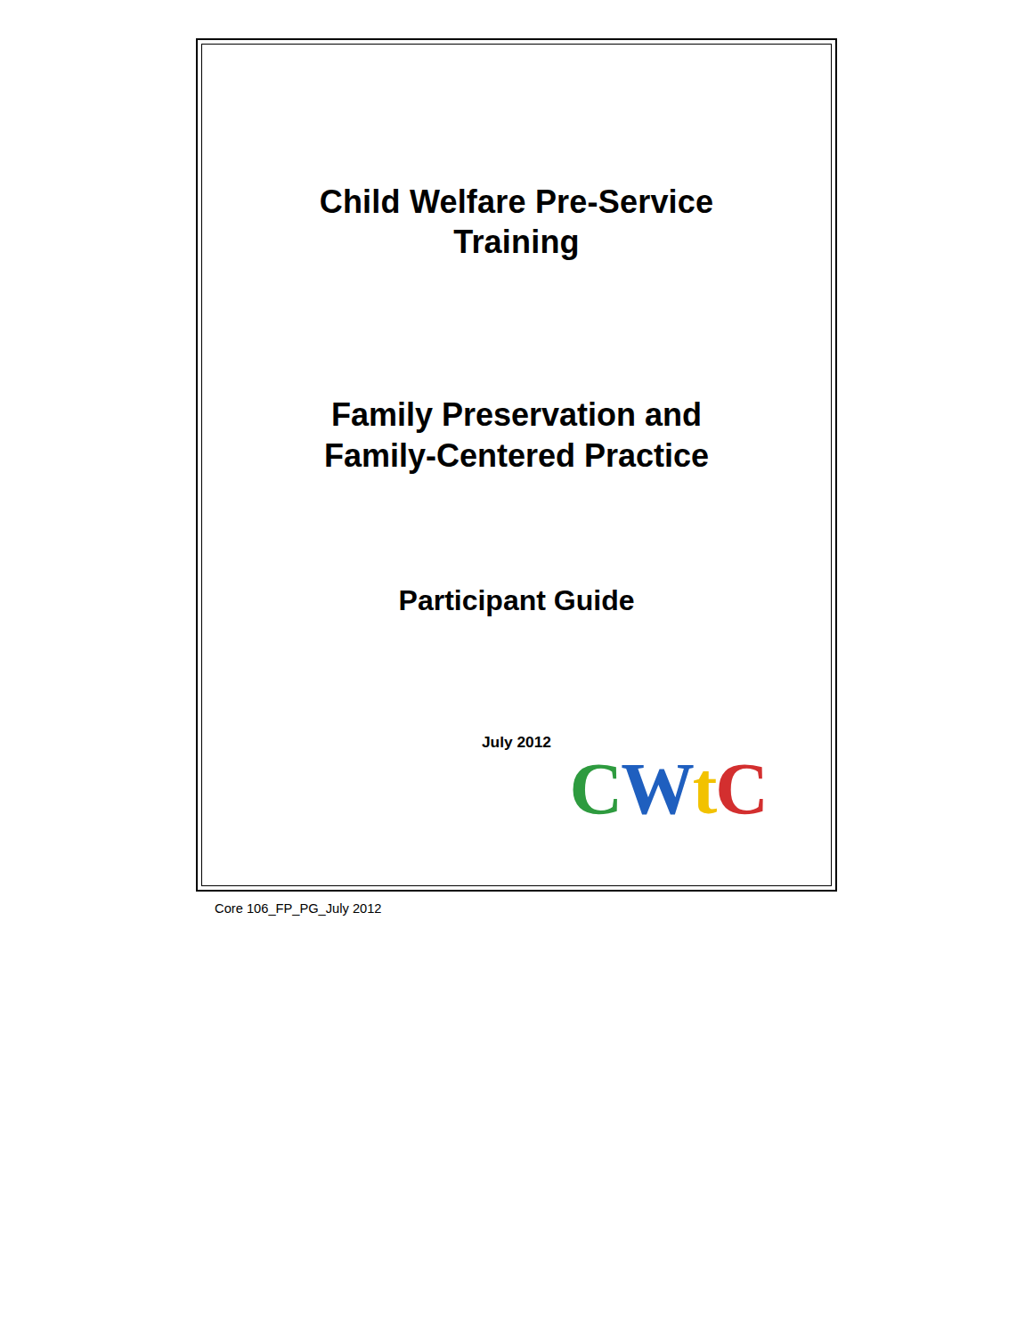Child Welfare Pre-Service Training
Family Preservation and
Family-Centered Practice
Participant Guide
July 2012
CWtC
Core 106_FP_PG_July 2012